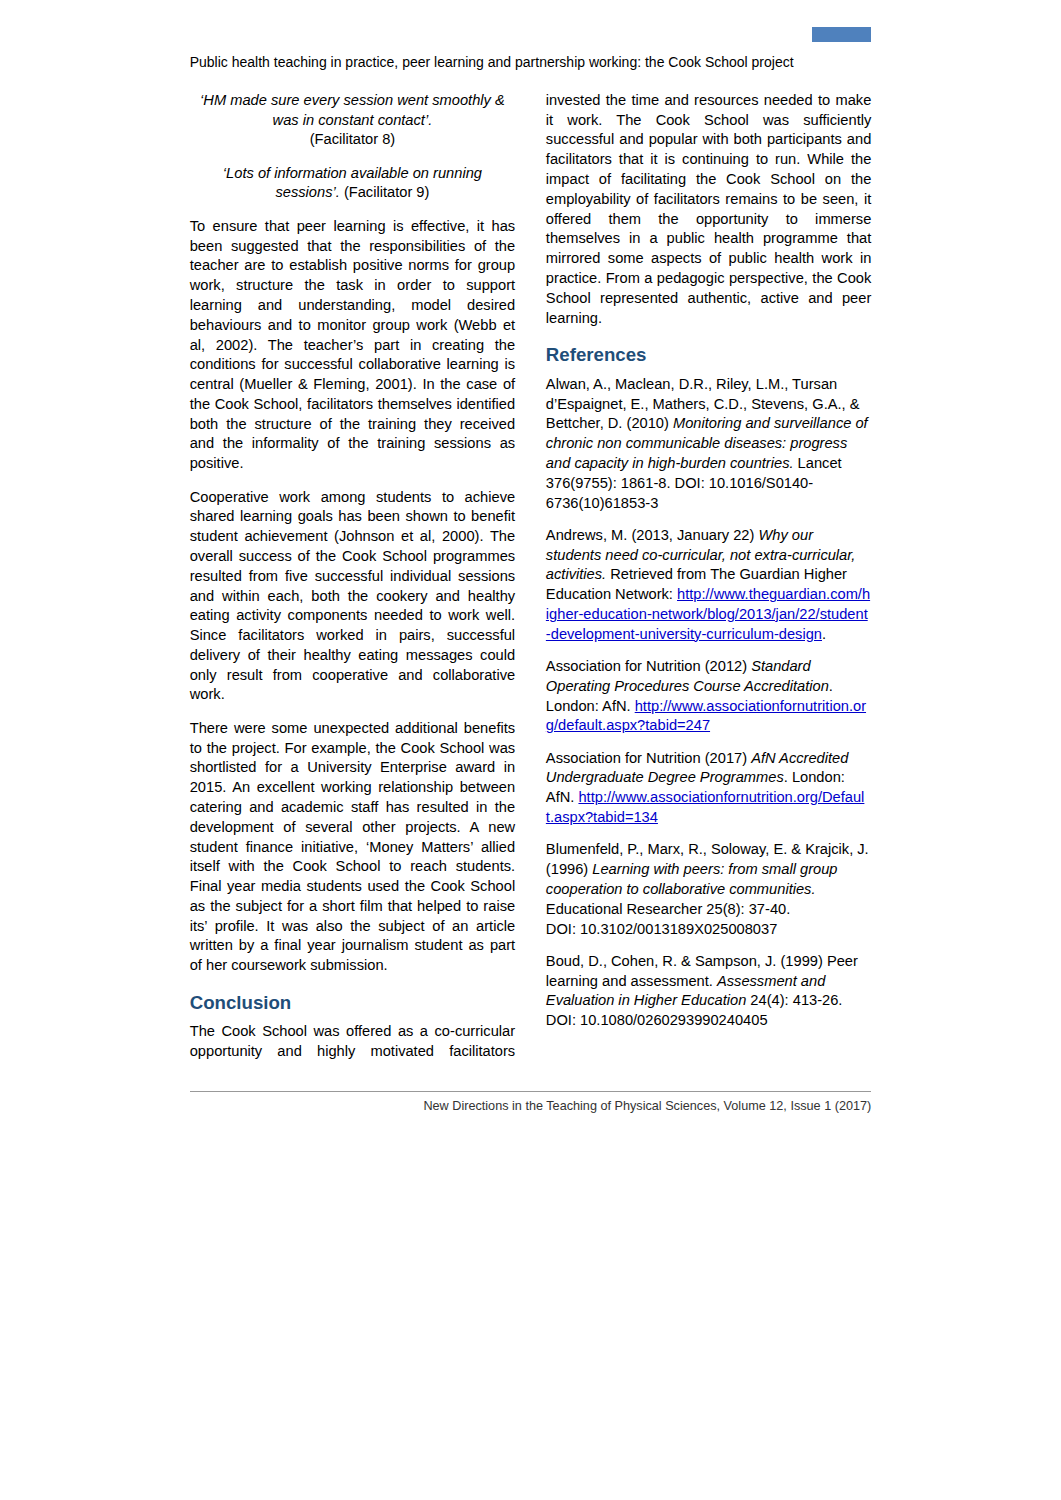Public health teaching in practice, peer learning and partnership working: the Cook School project
‘HM made sure every session went smoothly & was in constant contact’.
(Facilitator 8)
‘Lots of information available on running sessions’. (Facilitator 9)
To ensure that peer learning is effective, it has been suggested that the responsibilities of the teacher are to establish positive norms for group work, structure the task in order to support learning and understanding, model desired behaviours and to monitor group work (Webb et al, 2002). The teacher’s part in creating the conditions for successful collaborative learning is central (Mueller & Fleming, 2001). In the case of the Cook School, facilitators themselves identified both the structure of the training they received and the informality of the training sessions as positive.
Cooperative work among students to achieve shared learning goals has been shown to benefit student achievement (Johnson et al, 2000). The overall success of the Cook School programmes resulted from five successful individual sessions and within each, both the cookery and healthy eating activity components needed to work well. Since facilitators worked in pairs, successful delivery of their healthy eating messages could only result from cooperative and collaborative work.
There were some unexpected additional benefits to the project. For example, the Cook School was shortlisted for a University Enterprise award in 2015. An excellent working relationship between catering and academic staff has resulted in the development of several other projects. A new student finance initiative, ‘Money Matters’ allied itself with the Cook School to reach students. Final year media students used the Cook School as the subject for a short film that helped to raise its’ profile. It was also the subject of an article written by a final year journalism student as part of her coursework submission.
Conclusion
The Cook School was offered as a co-curricular opportunity and highly motivated facilitators invested the time and resources needed to make it work. The Cook School was sufficiently successful and popular with both participants and facilitators that it is continuing to run. While the impact of facilitating the Cook School on the employability of facilitators remains to be seen, it offered them the opportunity to immerse themselves in a public health programme that mirrored some aspects of public health work in practice. From a pedagogic perspective, the Cook School represented authentic, active and peer learning.
References
Alwan, A., Maclean, D.R., Riley, L.M., Tursan d’Espaignet, E., Mathers, C.D., Stevens, G.A., & Bettcher, D. (2010) Monitoring and surveillance of chronic non communicable diseases: progress and capacity in high-burden countries. Lancet 376(9755): 1861-8. DOI: 10.1016/S0140-6736(10)61853-3
Andrews, M. (2013, January 22) Why our students need co-curricular, not extra-curricular, activities. Retrieved from The Guardian Higher Education Network: http://www.theguardian.com/higher-education-network/blog/2013/jan/22/student-development-university-curriculum-design.
Association for Nutrition (2012) Standard Operating Procedures Course Accreditation. London: AfN. http://www.associationfornutrition.org/default.aspx?tabid=247
Association for Nutrition (2017) AfN Accredited Undergraduate Degree Programmes. London: AfN. http://www.associationfornutrition.org/Default.aspx?tabid=134
Blumenfeld, P., Marx, R., Soloway, E. & Krajcik, J. (1996) Learning with peers: from small group cooperation to collaborative communities. Educational Researcher 25(8): 37-40.
DOI: 10.3102/0013189X025008037
Boud, D., Cohen, R. & Sampson, J. (1999) Peer learning and assessment. Assessment and Evaluation in Higher Education 24(4): 413-26.
DOI: 10.1080/0260293990240405
New Directions in the Teaching of Physical Sciences, Volume 12, Issue 1 (2017)